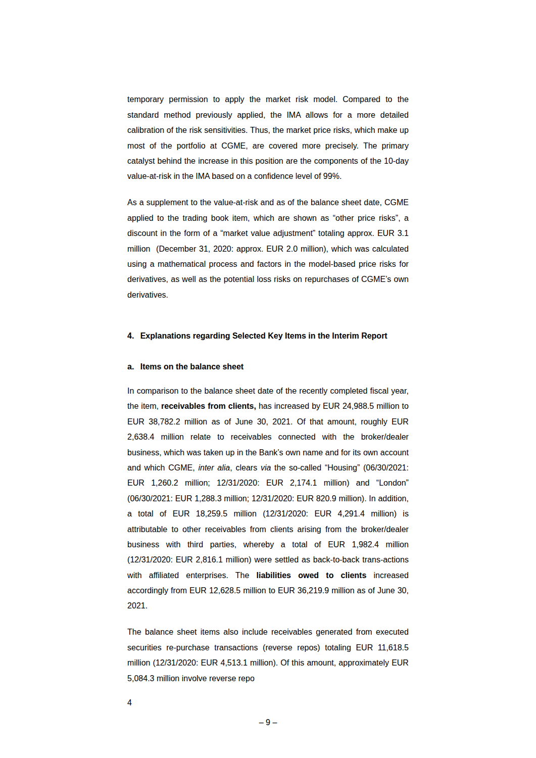temporary permission to apply the market risk model. Compared to the standard method previously applied, the IMA allows for a more detailed calibration of the risk sensitivities. Thus, the market price risks, which make up most of the portfolio at CGME, are covered more precisely. The primary catalyst behind the increase in this position are the components of the 10-day value-at-risk in the IMA based on a confidence level of 99%.
As a supplement to the value-at-risk and as of the balance sheet date, CGME applied to the trading book item, which are shown as “other price risks”, a discount in the form of a “market value adjustment” totaling approx. EUR 3.1 million (December 31, 2020: approx. EUR 2.0 million), which was calculated using a mathematical process and factors in the model-based price risks for derivatives, as well as the potential loss risks on repurchases of CGME’s own derivatives.
4. Explanations regarding Selected Key Items in the Interim Report
a. Items on the balance sheet
In comparison to the balance sheet date of the recently completed fiscal year, the item, receivables from clients, has increased by EUR 24,988.5 million to EUR 38,782.2 million as of June 30, 2021. Of that amount, roughly EUR 2,638.4 million relate to receivables connected with the broker/dealer business, which was taken up in the Bank’s own name and for its own account and which CGME, inter alia, clears via the so-called “Housing” (06/30/2021: EUR 1,260.2 million; 12/31/2020: EUR 2,174.1 million) and “London” (06/30/2021: EUR 1,288.3 million; 12/31/2020: EUR 820.9 million). In addition, a total of EUR 18,259.5 million (12/31/2020: EUR 4,291.4 million) is attributable to other receivables from clients arising from the broker/dealer business with third parties, whereby a total of EUR 1,982.4 million (12/31/2020: EUR 2,816.1 million) were settled as back-to-back trans-actions with affiliated enterprises. The liabilities owed to clients increased accordingly from EUR 12,628.5 million to EUR 36,219.9 million as of June 30, 2021.
The balance sheet items also include receivables generated from executed securities re-purchase transactions (reverse repos) totaling EUR 11,618.5 million (12/31/2020: EUR 4,513.1 million). Of this amount, approximately EUR 5,084.3 million involve reverse repo
4
– 9 –